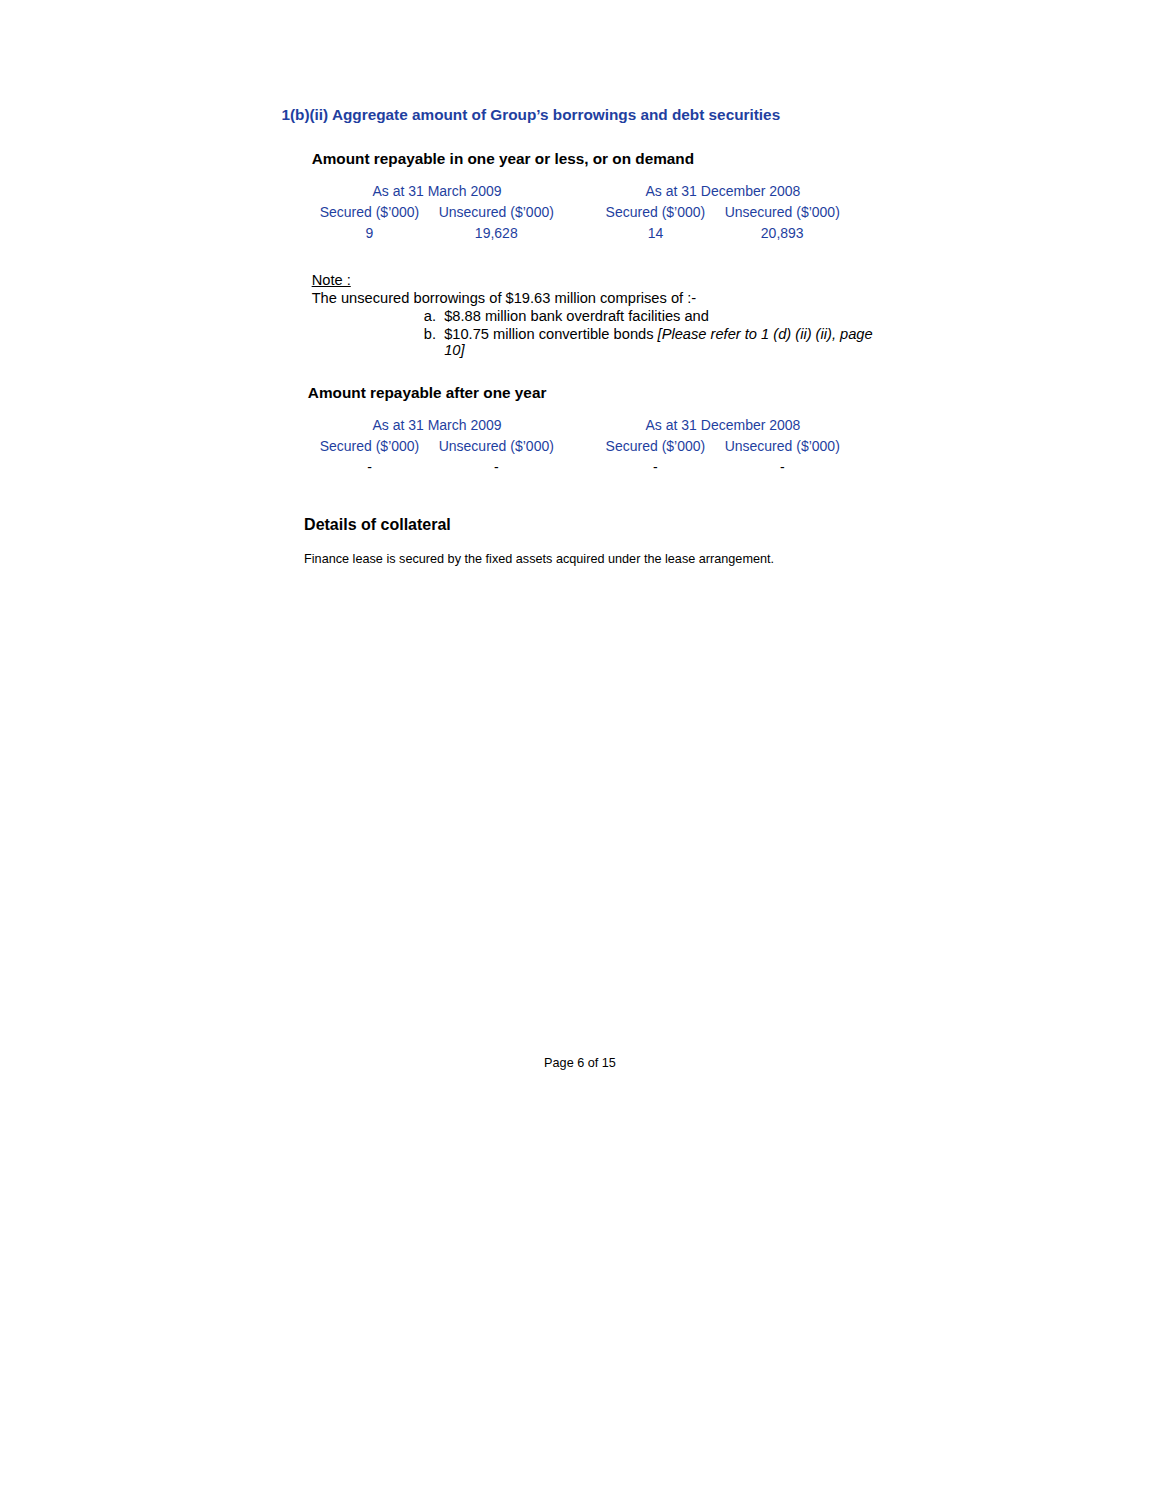1(b)(ii) Aggregate amount of Group’s borrowings and debt securities
Amount repayable in one year or less, or on demand
| As at 31 March 2009 | | As at 31 December 2008 |
| Secured ($’000) | Unsecured ($’000) | | Secured ($’000) | Unsecured ($’000) |
| 9 | 19,628 | | 14 | 20,893 |
Note :
The unsecured borrowings of $19.63 million comprises of :-
$8.88 million bank overdraft facilities and
$10.75 million convertible bonds [Please refer to 1 (d) (ii) (ii), page 10]
Amount repayable after one year
| As at 31 March 2009 | | As at 31 December 2008 |
| Secured ($’000) | Unsecured ($’000) | | Secured ($’000) | Unsecured ($’000) |
| - | - | | - | - |
Details of collateral
Finance lease is secured by the fixed assets acquired under the lease arrangement.
Page 6 of 15